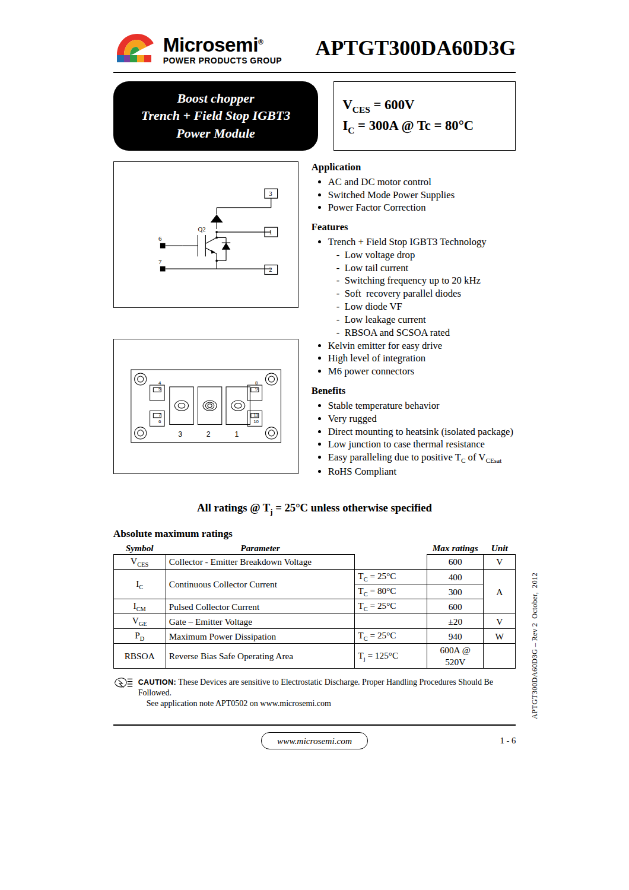Microsemi®
POWER PRODUCTS GROUP
APTGT300DA60D3G
Boost chopper
Trench + Field Stop IGBT3
Power Module
VCES = 600V
IC = 300A @ Tc = 80°C
3 1 2 6 7 Q2
4 5 7 6 8 9 11 10 3 2 1
Application
AC and DC motor control
Switched Mode Power Supplies
Power Factor Correction
Features
Trench + Field Stop IGBT3 Technology
Low voltage drop
Low tail current
Switching frequency up to 20 kHz
Soft recovery parallel diodes
Low diode VF
Low leakage current
RBSOA and SCSOA rated
Kelvin emitter for easy drive
High level of integration
M6 power connectors
Benefits
Stable temperature behavior
Very rugged
Direct mounting to heatsink (isolated package)
Low junction to case thermal resistance
Easy paralleling due to positive TC of VCEsat
RoHS Compliant
All ratings @ Tj = 25°C unless otherwise specified
Absolute maximum ratings
| Symbol | Parameter | | Max ratings | Unit |
| --- | --- | --- | --- | --- |
| V CES | Collector - Emitter Breakdown Voltage | | 600 | V |
| I C | Continuous Collector Current | T C = 25°C | 400 | A |
| T C = 80°C | 300 |
| I CM | Pulsed Collector Current | T C = 25°C | 600 |
| V GE | Gate – Emitter Voltage | | ±20 | V |
| P D | Maximum Power Dissipation | T C = 25°C | 940 | W |
| RBSOA | Reverse Bias Safe Operating Area | T j = 125°C | 600A @ 520V | |
CAUTION: These Devices are sensitive to Electrostatic Discharge. Proper Handling Procedures Should Be Followed. See application note APT0502 on www.microsemi.com
www.microsemi.com
1 - 6
APTGT300DA60D3G – Rev 2 October, 2012